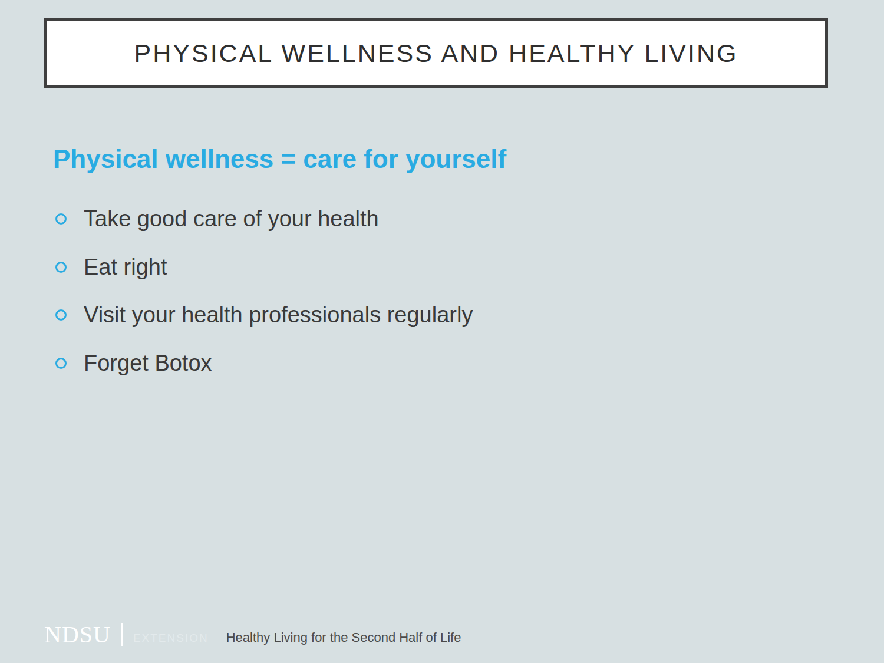Physical Wellness and Healthy Living
Physical wellness = care for yourself
Take good care of your health
Eat right
Visit your health professionals regularly
Forget Botox
NDSU Extension Healthy Living for the Second Half of Life